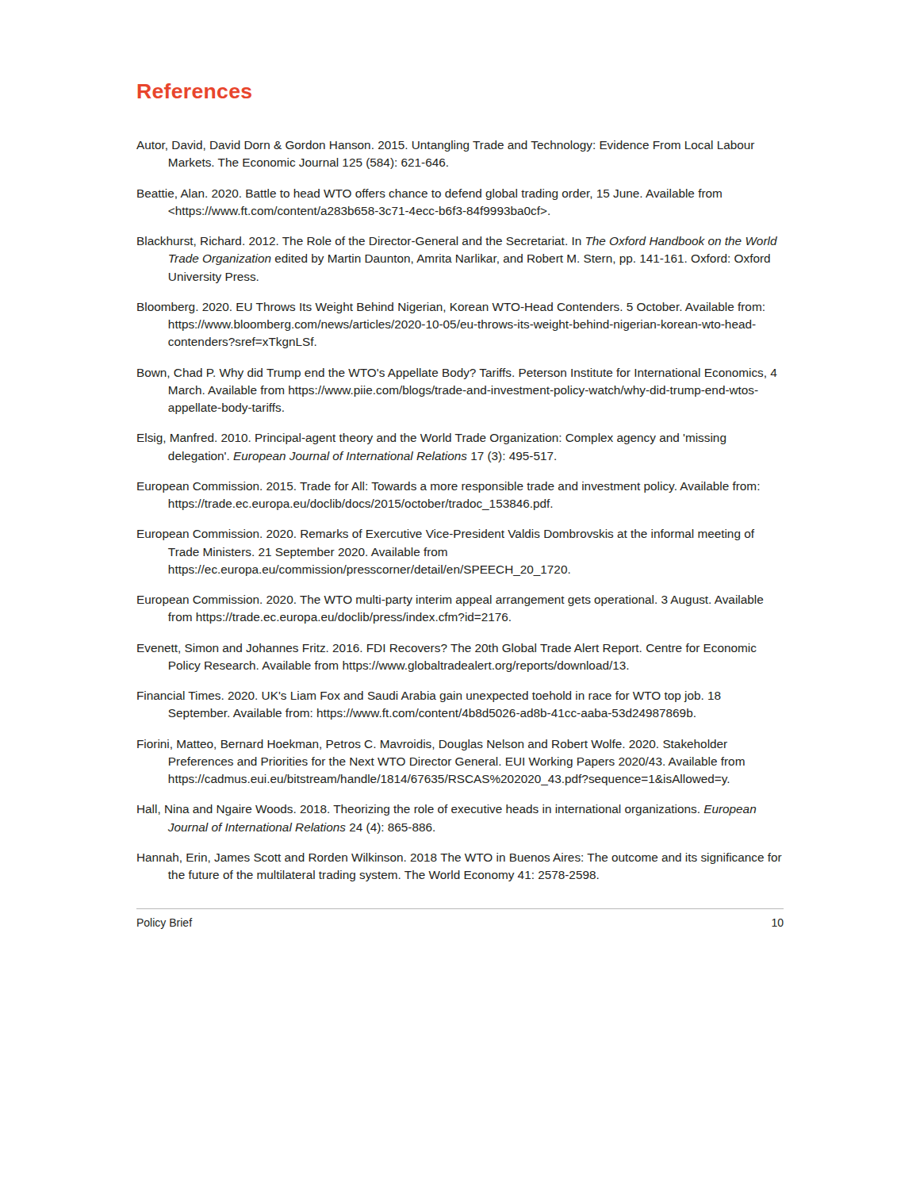References
Autor, David, David Dorn & Gordon Hanson. 2015. Untangling Trade and Technology: Evidence From Local Labour Markets. The Economic Journal 125 (584): 621-646.
Beattie, Alan. 2020. Battle to head WTO offers chance to defend global trading order, 15 June. Available from <https://www.ft.com/content/a283b658-3c71-4ecc-b6f3-84f9993ba0cf>.
Blackhurst, Richard. 2012. The Role of the Director-General and the Secretariat. In The Oxford Handbook on the World Trade Organization edited by Martin Daunton, Amrita Narlikar, and Robert M. Stern, pp. 141-161. Oxford: Oxford University Press.
Bloomberg. 2020. EU Throws Its Weight Behind Nigerian, Korean WTO-Head Contenders. 5 October. Available from: https://www.bloomberg.com/news/articles/2020-10-05/eu-throws-its-weight-behind-nigerian-korean-wto-head-contenders?sref=xTkgnLSf.
Bown, Chad P. Why did Trump end the WTO's Appellate Body? Tariffs. Peterson Institute for International Economics, 4 March. Available from https://www.piie.com/blogs/trade-and-investment-policy-watch/why-did-trump-end-wtos-appellate-body-tariffs.
Elsig, Manfred. 2010. Principal-agent theory and the World Trade Organization: Complex agency and 'missing delegation'. European Journal of International Relations 17 (3): 495-517.
European Commission. 2015. Trade for All: Towards a more responsible trade and investment policy. Available from: https://trade.ec.europa.eu/doclib/docs/2015/october/tradoc_153846.pdf.
European Commission. 2020. Remarks of Exercutive Vice-President Valdis Dombrovskis at the informal meeting of Trade Ministers. 21 September 2020. Available from https://ec.europa.eu/commission/presscorner/detail/en/SPEECH_20_1720.
European Commission. 2020. The WTO multi-party interim appeal arrangement gets operational. 3 August. Available from https://trade.ec.europa.eu/doclib/press/index.cfm?id=2176.
Evenett, Simon and Johannes Fritz. 2016. FDI Recovers? The 20th Global Trade Alert Report. Centre for Economic Policy Research. Available from https://www.globaltradealert.org/reports/download/13.
Financial Times. 2020. UK's Liam Fox and Saudi Arabia gain unexpected toehold in race for WTO top job. 18 September. Available from: https://www.ft.com/content/4b8d5026-ad8b-41cc-aaba-53d24987869b.
Fiorini, Matteo, Bernard Hoekman, Petros C. Mavroidis, Douglas Nelson and Robert Wolfe. 2020. Stakeholder Preferences and Priorities for the Next WTO Director General. EUI Working Papers 2020/43. Available from https://cadmus.eui.eu/bitstream/handle/1814/67635/RSCAS%202020_43.pdf?sequence=1&isAllowed=y.
Hall, Nina and Ngaire Woods. 2018. Theorizing the role of executive heads in international organizations. European Journal of International Relations 24 (4): 865-886.
Hannah, Erin, James Scott and Rorden Wilkinson. 2018 The WTO in Buenos Aires: The outcome and its significance for the future of the multilateral trading system. The World Economy 41: 2578-2598.
Policy Brief 10